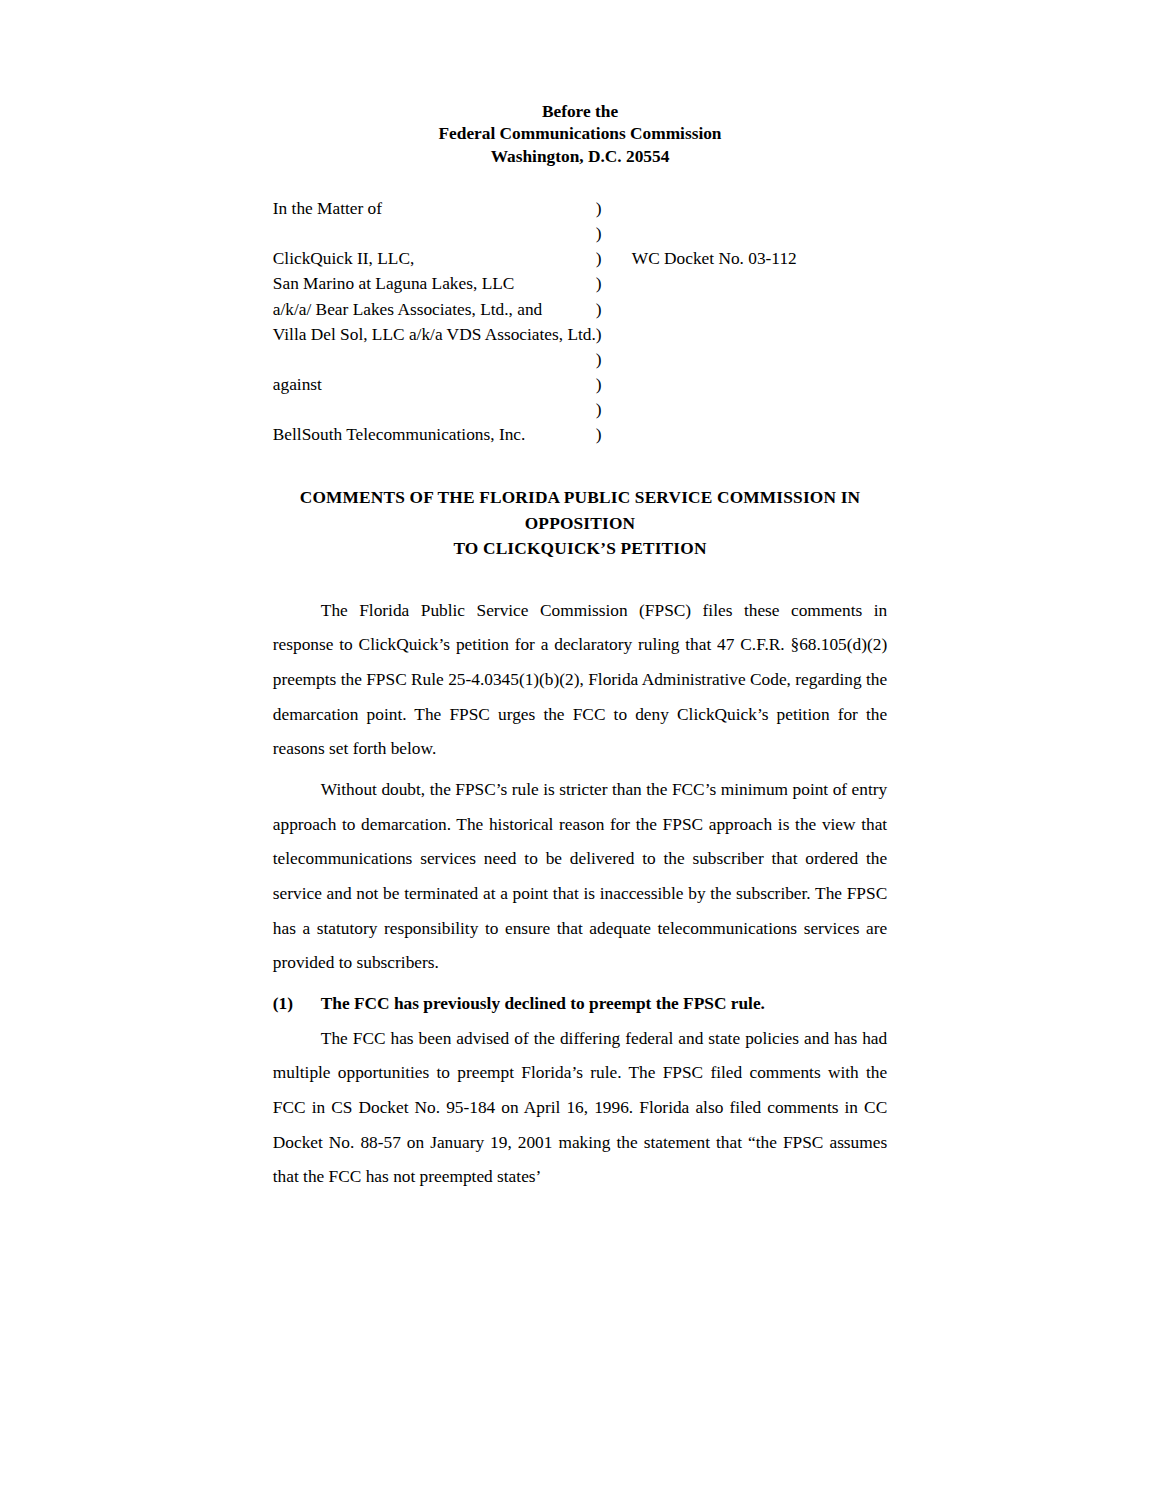Before the
Federal Communications Commission
Washington, D.C. 20554
| In the Matter of | ) | |
| | ) | |
| ClickQuick II, LLC, | ) | WC Docket No. 03-112 |
| San Marino at Laguna Lakes, LLC | ) | |
| a/k/a/ Bear Lakes Associates, Ltd., and | ) | |
| Villa Del Sol, LLC a/k/a VDS Associates, Ltd. | ) | |
| | ) | |
| against | ) | |
| | ) | |
| BellSouth Telecommunications, Inc. | ) | |
Comments of the Florida Public Service Commission in Opposition
to ClickQuick’s Petition
The Florida Public Service Commission (FPSC) files these comments in response to ClickQuick’s petition for a declaratory ruling that 47 C.F.R. §68.105(d)(2) preempts the FPSC Rule 25-4.0345(1)(b)(2), Florida Administrative Code, regarding the demarcation point. The FPSC urges the FCC to deny ClickQuick’s petition for the reasons set forth below.
Without doubt, the FPSC’s rule is stricter than the FCC’s minimum point of entry approach to demarcation. The historical reason for the FPSC approach is the view that telecommunications services need to be delivered to the subscriber that ordered the service and not be terminated at a point that is inaccessible by the subscriber. The FPSC has a statutory responsibility to ensure that adequate telecommunications services are provided to subscribers.
(1) The FCC has previously declined to preempt the FPSC rule.
The FCC has been advised of the differing federal and state policies and has had multiple opportunities to preempt Florida’s rule. The FPSC filed comments with the FCC in CS Docket No. 95-184 on April 16, 1996. Florida also filed comments in CC Docket No. 88-57 on January 19, 2001 making the statement that “the FPSC assumes that the FCC has not preempted states’